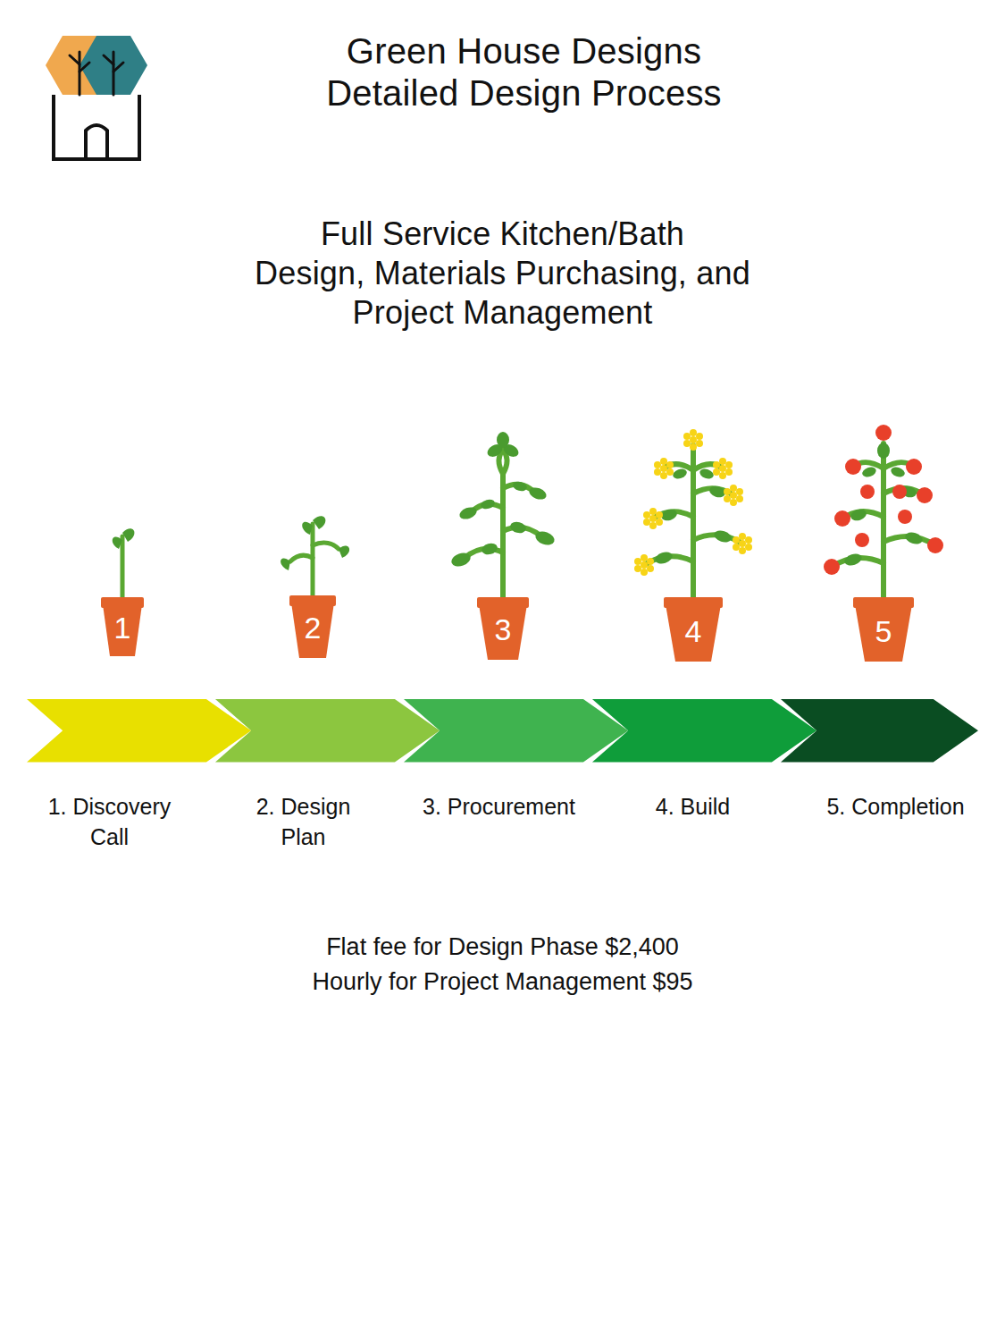Green House Designs
Detailed Design Process
Full Service Kitchen/Bath
Design, Materials Purchasing, and
Project Management
1
2
3
4
5
1. Discovery
Call
2. Design
Plan
3. Procurement
4. Build
5. Completion
Flat fee for Design Phase $2,400
Hourly for Project Management $95